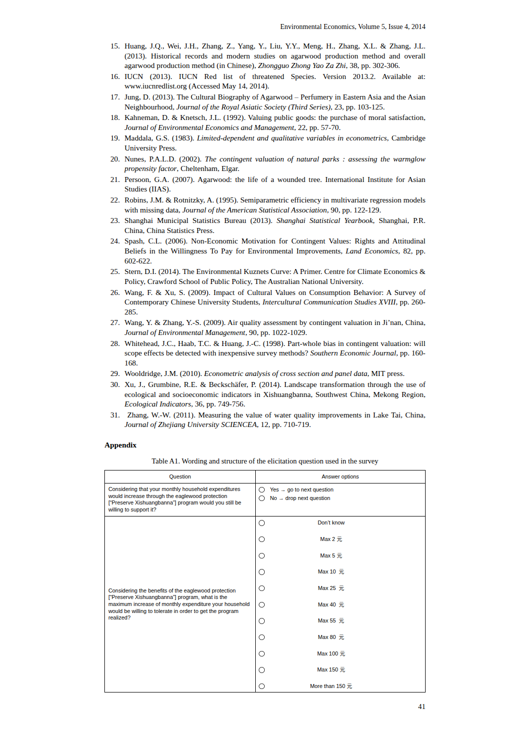Environmental Economics, Volume 5, Issue 4, 2014
Huang, J.Q., Wei, J.H., Zhang, Z., Yang, Y., Liu, Y.Y., Meng, H., Zhang, X.L. & Zhang, J.L. (2013). Historical records and modern studies on agarwood production method and overall agarwood production method (in Chinese), Zhongguo Zhong Yao Za Zhi, 38, pp. 302-306.
IUCN (2013). IUCN Red list of threatened Species. Version 2013.2. Available at: www.iucnredlist.org (Accessed May 14, 2014).
Jung, D. (2013). The Cultural Biography of Agarwood – Perfumery in Eastern Asia and the Asian Neighbourhood, Journal of the Royal Asiatic Society (Third Series), 23, pp. 103-125.
Kahneman, D. & Knetsch, J.L. (1992). Valuing public goods: the purchase of moral satisfaction, Journal of Environmental Economics and Management, 22, pp. 57-70.
Maddala, G.S. (1983). Limited-dependent and qualitative variables in econometrics, Cambridge University Press.
Nunes, P.A.L.D. (2002). The contingent valuation of natural parks : assessing the warmglow propensity factor, Cheltenham, Elgar.
Persoon, G.A. (2007). Agarwood: the life of a wounded tree. International Institute for Asian Studies (IIAS).
Robins, J.M. & Rotnitzky, A. (1995). Semiparametric efficiency in multivariate regression models with missing data, Journal of the American Statistical Association, 90, pp. 122-129.
Shanghai Municipal Statistics Bureau (2013). Shanghai Statistical Yearbook, Shanghai, P.R. China, China Statistics Press.
Spash, C.L. (2006). Non-Economic Motivation for Contingent Values: Rights and Attitudinal Beliefs in the Willingness To Pay for Environmental Improvements, Land Economics, 82, pp. 602-622.
Stern, D.I. (2014). The Environmental Kuznets Curve: A Primer. Centre for Climate Economics & Policy, Crawford School of Public Policy, The Australian National University.
Wang, F. & Xu, S. (2009). Impact of Cultural Values on Consumption Behavior: A Survey of Contemporary Chinese University Students, Intercultural Communication Studies XVIII, pp. 260-285.
Wang, Y. & Zhang, Y.-S. (2009). Air quality assessment by contingent valuation in Ji’nan, China, Journal of Environmental Management, 90, pp. 1022-1029.
Whitehead, J.C., Haab, T.C. & Huang, J.-C. (1998). Part-whole bias in contingent valuation: will scope effects be detected with inexpensive survey methods? Southern Economic Journal, pp. 160-168.
Wooldridge, J.M. (2010). Econometric analysis of cross section and panel data, MIT press.
Xu, J., Grumbine, R.E. & Beckschäfer, P. (2014). Landscape transformation through the use of ecological and socioeconomic indicators in Xishuangbanna, Southwest China, Mekong Region, Ecological Indicators, 36, pp. 749-756.
Zhang, W.-W. (2011). Measuring the value of water quality improvements in Lake Tai, China, Journal of Zhejiang University SCIENCEA, 12, pp. 710-719.
Appendix
Table A1. Wording and structure of the elicitation question used in the survey
| Question | Answer options |
| --- | --- |
| Considering that your monthly household expenditures would increase through the eaglewood protection [“Preserve Xishuangbanna”] program would you still be willing to support it? | Yes → go to next question No → drop next question |
| Considering the benefits of the eaglewood protection [“Preserve Xishuangbanna”] program, what is the maximum increase of monthly expenditure your household would be willing to tolerate in order to get the program realized? | Don’t know Max 2 元 Max 5 元 Max 10 元 Max 25 元 Max 40 元 Max 55 元 Max 80 元 Max 100 元 Max 150 元 More than 150 元 |
41